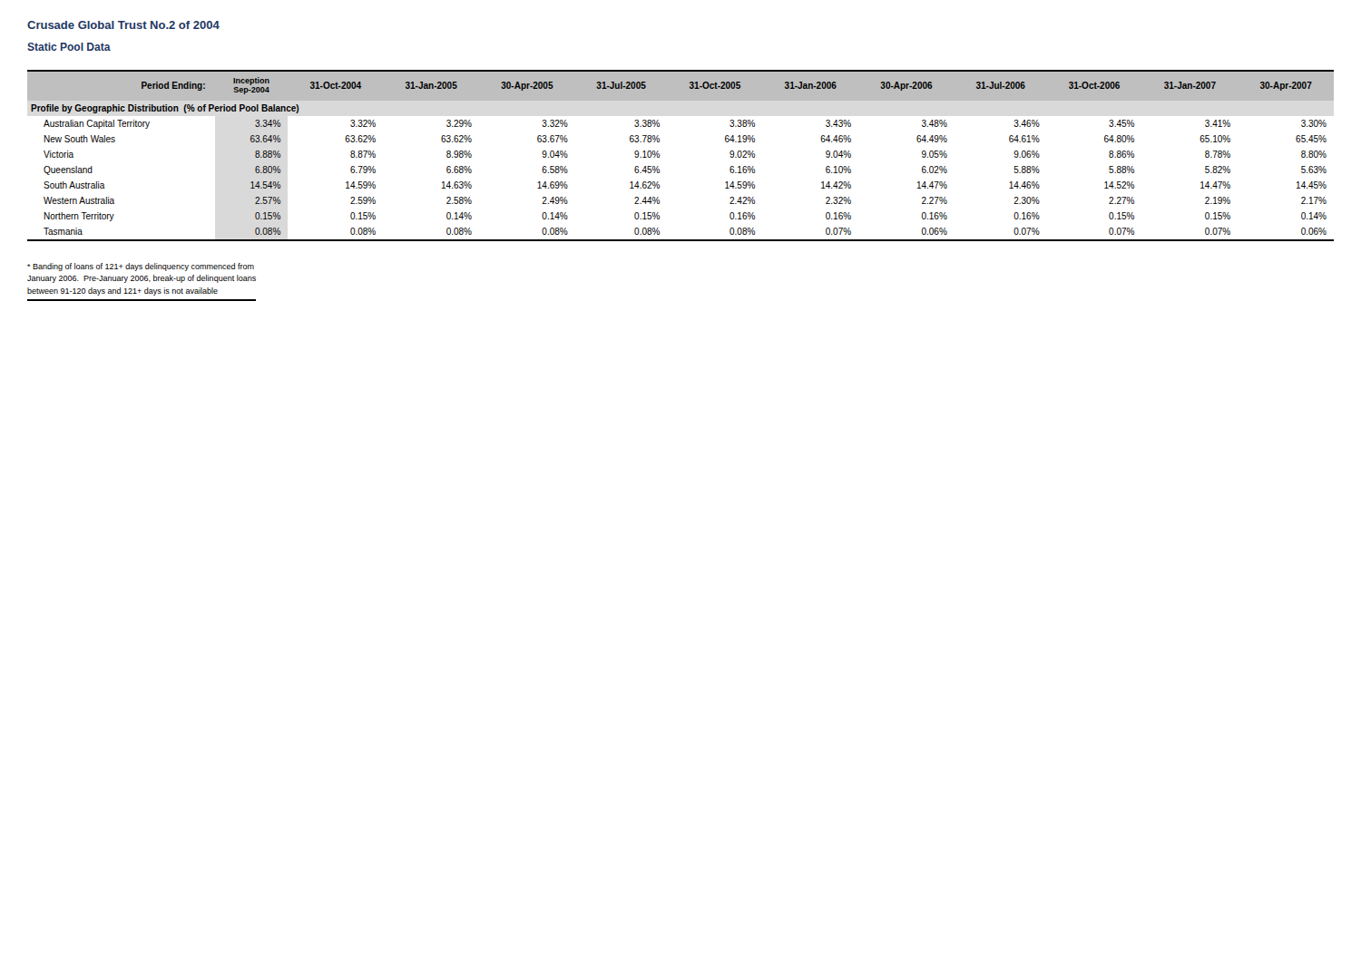Crusade Global Trust No.2 of 2004
Static Pool Data
| Period Ending: | Inception Sep-2004 | 31-Oct-2004 | 31-Jan-2005 | 30-Apr-2005 | 31-Jul-2005 | 31-Oct-2005 | 31-Jan-2006 | 30-Apr-2006 | 31-Jul-2006 | 31-Oct-2006 | 31-Jan-2007 | 30-Apr-2007 |
| --- | --- | --- | --- | --- | --- | --- | --- | --- | --- | --- | --- | --- |
| Profile by Geographic Distribution (% of Period Pool Balance) |
| Australian Capital Territory | 3.34% | 3.32% | 3.29% | 3.32% | 3.38% | 3.38% | 3.43% | 3.48% | 3.46% | 3.45% | 3.41% | 3.30% |
| New South Wales | 63.64% | 63.62% | 63.62% | 63.67% | 63.78% | 64.19% | 64.46% | 64.49% | 64.61% | 64.80% | 65.10% | 65.45% |
| Victoria | 8.88% | 8.87% | 8.98% | 9.04% | 9.10% | 9.02% | 9.04% | 9.05% | 9.06% | 8.86% | 8.78% | 8.80% |
| Queensland | 6.80% | 6.79% | 6.68% | 6.58% | 6.45% | 6.16% | 6.10% | 6.02% | 5.88% | 5.88% | 5.82% | 5.63% |
| South Australia | 14.54% | 14.59% | 14.63% | 14.69% | 14.62% | 14.59% | 14.42% | 14.47% | 14.46% | 14.52% | 14.47% | 14.45% |
| Western Australia | 2.57% | 2.59% | 2.58% | 2.49% | 2.44% | 2.42% | 2.32% | 2.27% | 2.30% | 2.27% | 2.19% | 2.17% |
| Northern Territory | 0.15% | 0.15% | 0.14% | 0.14% | 0.15% | 0.16% | 0.16% | 0.16% | 0.16% | 0.15% | 0.15% | 0.14% |
| Tasmania | 0.08% | 0.08% | 0.08% | 0.08% | 0.08% | 0.08% | 0.07% | 0.06% | 0.07% | 0.07% | 0.07% | 0.06% |
* Banding of loans of 121+ days delinquency commenced from
January 2006. Pre-January 2006, break-up of delinquent loans
between 91-120 days and 121+ days is not available